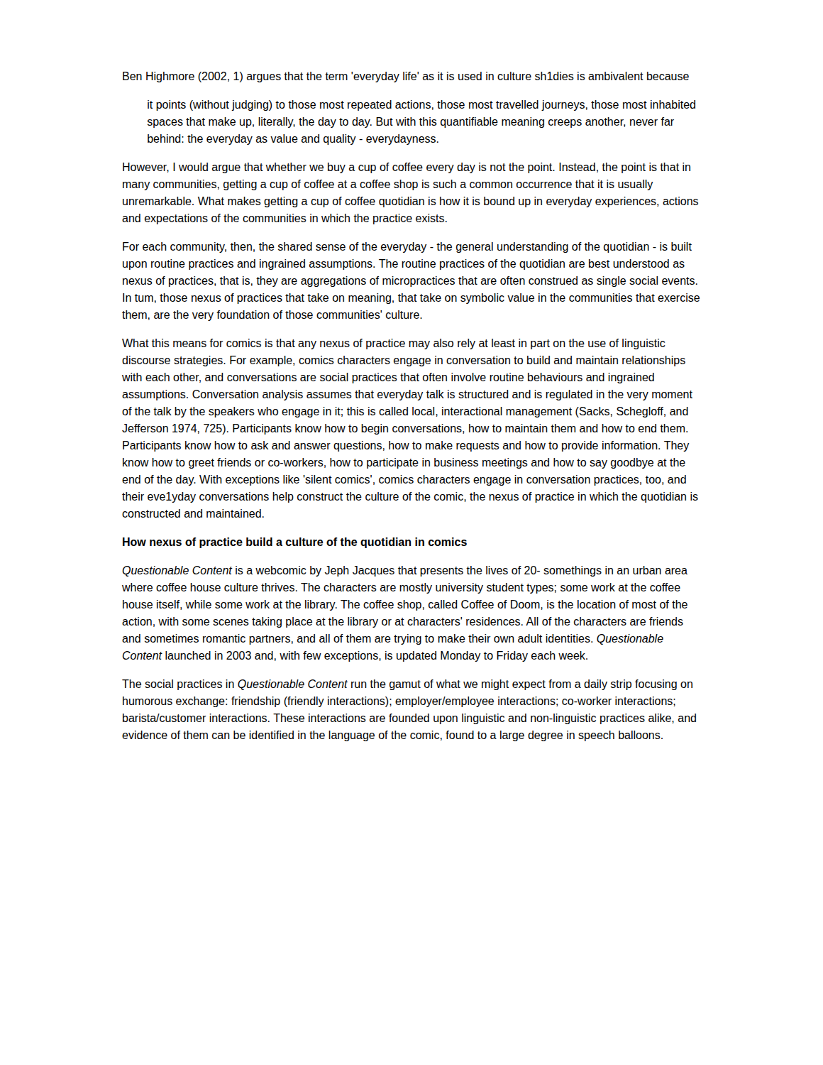Ben Highmore (2002, 1) argues that the term 'everyday life' as it is used in culture sh1dies is ambivalent because
it points (without judging) to those most repeated actions, those most travelled journeys, those most inhabited spaces that make up, literally, the day to day. But with this quantifiable meaning creeps another, never far behind: the everyday as value and quality - everydayness.
However, I would argue that whether we buy a cup of coffee every day is not the point. Instead, the point is that in many communities, getting a cup of coffee at a coffee shop is such a common occurrence that it is usually unremarkable. What makes getting a cup of coffee quotidian is how it is bound up in everyday experiences, actions and expectations of the communities in which the practice exists.
For each community, then, the shared sense of the everyday - the general understanding of the quotidian - is built upon routine practices and ingrained assumptions. The routine practices of the quotidian are best understood as nexus of practices, that is, they are aggregations of micropractices that are often construed as single social events. In tum, those nexus of practices that take on meaning, that take on symbolic value in the communities that exercise them, are the very foundation of those communities' culture.
What this means for comics is that any nexus of practice may also rely at least in part on the use of linguistic discourse strategies. For example, comics characters engage in conversation to build and maintain relationships with each other, and conversations are social practices that often involve routine behaviours and ingrained assumptions. Conversation analysis assumes that everyday talk is structured and is regulated in the very moment of the talk by the speakers who engage in it; this is called local, interactional management (Sacks, Schegloff, and Jefferson 1974, 725). Participants know how to begin conversations, how to maintain them and how to end them. Participants know how to ask and answer questions, how to make requests and how to provide information. They know how to greet friends or co-workers, how to participate in business meetings and how to say goodbye at the end of the day. With exceptions like 'silent comics', comics characters engage in conversation practices, too, and their eve1yday conversations help construct the culture of the comic, the nexus of practice in which the quotidian is constructed and maintained.
How nexus of practice build a culture of the quotidian in comics
Questionable Content is a webcomic by Jeph Jacques that presents the lives of 20- somethings in an urban area where coffee house culture thrives. The characters are mostly university student types; some work at the coffee house itself, while some work at the library. The coffee shop, called Coffee of Doom, is the location of most of the action, with some scenes taking place at the library or at characters' residences. All of the characters are friends and sometimes romantic partners, and all of them are trying to make their own adult identities. Questionable Content launched in 2003 and, with few exceptions, is updated Monday to Friday each week.
The social practices in Questionable Content run the gamut of what we might expect from a daily strip focusing on humorous exchange: friendship (friendly interactions); employer/employee interactions; co-worker interactions; barista/customer interactions. These interactions are founded upon linguistic and non-linguistic practices alike, and evidence of them can be identified in the language of the comic, found to a large degree in speech balloons.